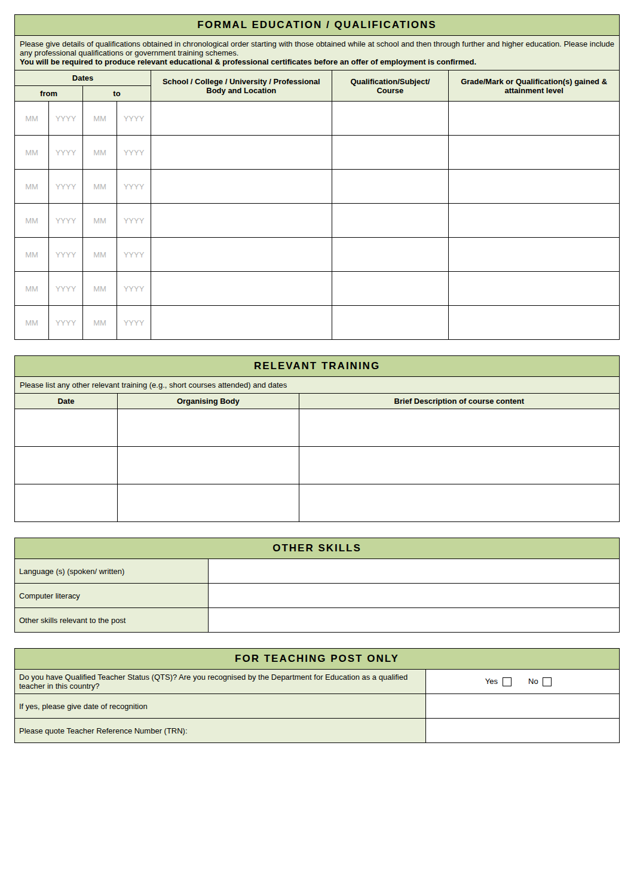| FORMAL EDUCATION / QUALIFICATIONS |
| Please give details of qualifications obtained in chronological order starting with those obtained while at school and then through further and higher education. Please include any professional qualifications or government training schemes. You will be required to produce relevant educational & professional certificates before an offer of employment is confirmed. |
| Dates | School / College / University / Professional Body and Location | Qualification/Subject/ Course | Grade/Mark or Qualification(s) gained & attainment level |
| from | to |
| MM | YYYY | MM | YYYY | | | |
| MM | YYYY | MM | YYYY | | | |
| MM | YYYY | MM | YYYY | | | |
| MM | YYYY | MM | YYYY | | | |
| MM | YYYY | MM | YYYY | | | |
| MM | YYYY | MM | YYYY | | | |
| MM | YYYY | MM | YYYY | | | |
| RELEVANT TRAINING |
| Please list any other relevant training (e.g., short courses attended) and dates |
| Date | Organising Body | Brief Description of course content |
| OTHER SKILLS |
| Language (s) (spoken/ written) | |
| Computer literacy | |
| Other skills relevant to the post | |
| FOR TEACHING POST ONLY |
| Do you have Qualified Teacher Status (QTS)? Are you recognised by the Department for Education as a qualified teacher in this country? | Yes No |
| If yes, please give date of recognition | |
| Please quote Teacher Reference Number (TRN): | |